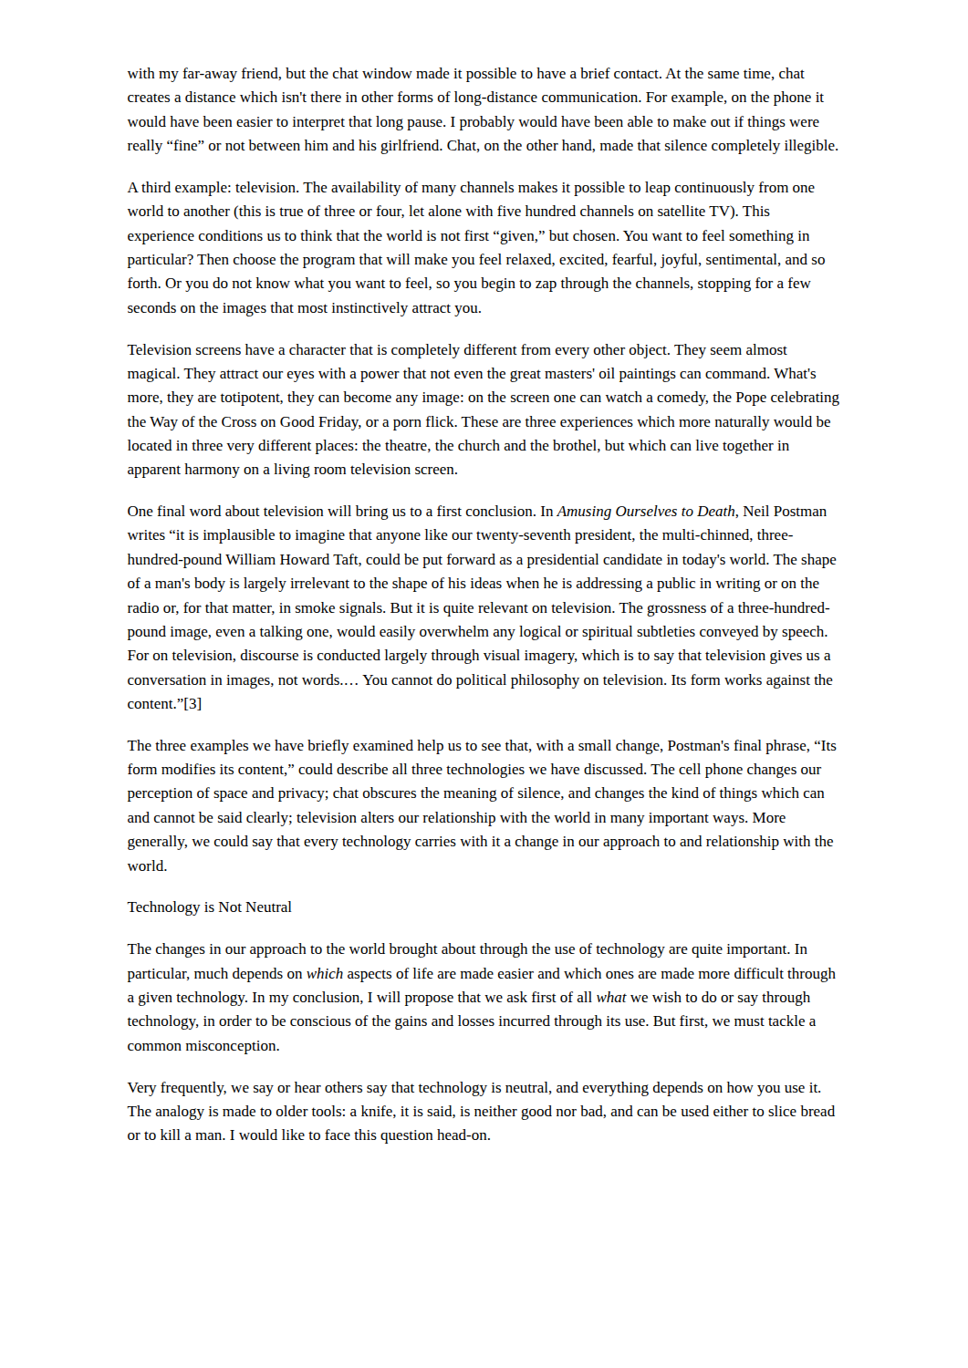with my far-away friend, but the chat window made it possible to have a brief contact. At the same time, chat creates a distance which isn't there in other forms of long-distance communication. For example, on the phone it would have been easier to interpret that long pause. I probably would have been able to make out if things were really “fine” or not between him and his girlfriend. Chat, on the other hand, made that silence completely illegible.
A third example: television. The availability of many channels makes it possible to leap continuously from one world to another (this is true of three or four, let alone with five hundred channels on satellite TV). This experience conditions us to think that the world is not first “given,” but chosen. You want to feel something in particular? Then choose the program that will make you feel relaxed, excited, fearful, joyful, sentimental, and so forth. Or you do not know what you want to feel, so you begin to zap through the channels, stopping for a few seconds on the images that most instinctively attract you.
Television screens have a character that is completely different from every other object. They seem almost magical. They attract our eyes with a power that not even the great masters' oil paintings can command. What's more, they are totipotent, they can become any image: on the screen one can watch a comedy, the Pope celebrating the Way of the Cross on Good Friday, or a porn flick. These are three experiences which more naturally would be located in three very different places: the theatre, the church and the brothel, but which can live together in apparent harmony on a living room television screen.
One final word about television will bring us to a first conclusion. In Amusing Ourselves to Death, Neil Postman writes “it is implausible to imagine that anyone like our twenty-seventh president, the multi-chinned, three-hundred-pound William Howard Taft, could be put forward as a presidential candidate in today's world. The shape of a man's body is largely irrelevant to the shape of his ideas when he is addressing a public in writing or on the radio or, for that matter, in smoke signals. But it is quite relevant on television. The grossness of a three-hundred-pound image, even a talking one, would easily overwhelm any logical or spiritual subtleties conveyed by speech. For on television, discourse is conducted largely through visual imagery, which is to say that television gives us a conversation in images, not words.… You cannot do political philosophy on television. Its form works against the content.”[3]
The three examples we have briefly examined help us to see that, with a small change, Postman's final phrase, “Its form modifies its content,” could describe all three technologies we have discussed. The cell phone changes our perception of space and privacy; chat obscures the meaning of silence, and changes the kind of things which can and cannot be said clearly; television alters our relationship with the world in many important ways. More generally, we could say that every technology carries with it a change in our approach to and relationship with the world.
Technology is Not Neutral
The changes in our approach to the world brought about through the use of technology are quite important. In particular, much depends on which aspects of life are made easier and which ones are made more difficult through a given technology. In my conclusion, I will propose that we ask first of all what we wish to do or say through technology, in order to be conscious of the gains and losses incurred through its use. But first, we must tackle a common misconception.
Very frequently, we say or hear others say that technology is neutral, and everything depends on how you use it. The analogy is made to older tools: a knife, it is said, is neither good nor bad, and can be used either to slice bread or to kill a man. I would like to face this question head-on.